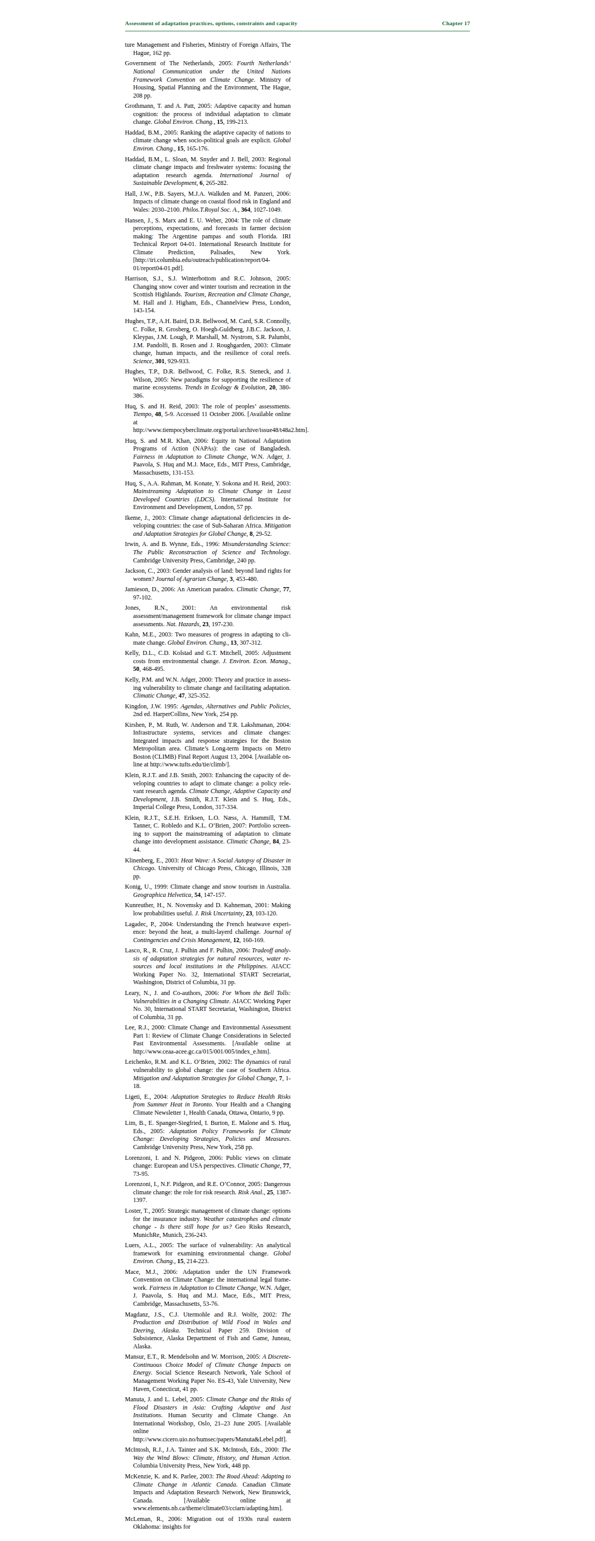Assessment of adaptation practices, options, constraints and capacity
Chapter 17
ture Management and Fisheries, Ministry of Foreign Affairs, The Hague, 162 pp.
Government of The Netherlands, 2005: Fourth Netherlands’ National Communication under the United Nations Framework Convention on Climate Change. Ministry of Housing, Spatial Planning and the Environment, The Hague, 208 pp.
Grothmann, T. and A. Patt, 2005: Adaptive capacity and human cognition: the process of individual adaptation to climate change. Global Environ. Chang., 15, 199-213.
Haddad, B.M., 2005: Ranking the adaptive capacity of nations to climate change when socio-political goals are explicit. Global Environ. Chang., 15, 165-176.
Haddad, B.M., L. Sloan, M. Snyder and J. Bell, 2003: Regional climate change impacts and freshwater systems: focusing the adaptation research agenda. International Journal of Sustainable Development, 6, 265-282.
Hall, J.W., P.B. Sayers, M.J.A. Walkden and M. Panzeri, 2006: Impacts of climate change on coastal flood risk in England and Wales: 2030–2100. Philos.T.Royal Soc. A., 364, 1027-1049.
Hansen, J., S. Marx and E. U. Weber, 2004: The role of climate perceptions, expectations, and forecasts in farmer decision making: The Argentine pampas and south Florida. IRI Technical Report 04-01. International Research Institute for Climate Prediction, Palisades, New York. [http://iri.columbia.edu/outreach/publication/report/04-01/report04-01.pdf].
Harrison, S.J., S.J. Winterbottom and R.C. Johnson, 2005: Changing snow cover and winter tourism and recreation in the Scottish Highlands. Tourism, Recreation and Climate Change, M. Hall and J. Higham, Eds., Channelview Press, London, 143-154.
Hughes, T.P., A.H. Baird, D.R. Bellwood, M. Card, S.R. Connolly, C. Folke, R. Grosberg, O. Hoegh-Guldberg, J.B.C. Jackson, J. Kleypas, J.M. Lough, P. Marshall, M. Nystrom, S.R. Palumbi, J.M. Pandolfi, B. Rosen and J. Roughgarden, 2003: Climate change, human impacts, and the resilience of coral reefs. Science, 301, 929-933.
Hughes, T.P., D.R. Bellwood, C. Folke, R.S. Steneck, and J. Wilson, 2005: New paradigms for supporting the resilience of marine ecosystems. Trends in Ecology & Evolution, 20, 380-386.
Huq, S. and H. Reid, 2003: The role of peoples’ assessments. Tiempo, 48, 5-9. Accessed 11 October 2006. [Available online at http://www.tiempocyberclimate.org/portal/archive/issue48/t48a2.htm].
Huq, S. and M.R. Khan, 2006: Equity in National Adaptation Programs of Action (NAPAs): the case of Bangladesh. Fairness in Adaptation to Climate Change, W.N. Adger, J. Paavola, S. Huq and M.J. Mace, Eds., MIT Press, Cambridge, Massachusetts, 131-153.
Huq, S., A.A. Rahman, M. Konate, Y. Sokona and H. Reid, 2003: Mainstreaming Adaptation to Climate Change in Least Developed Countries (LDCS). International Institute for Environment and Development, London, 57 pp.
Ikeme, J., 2003: Climate change adaptational deficiencies in developing countries: the case of Sub-Saharan Africa. Mitigation and Adaptation Strategies for Global Change, 8, 29-52.
Irwin, A. and B. Wynne, Eds., 1996: Misunderstanding Science: The Public Reconstruction of Science and Technology. Cambridge University Press, Cambridge, 240 pp.
Jackson, C., 2003: Gender analysis of land: beyond land rights for women? Journal of Agrarian Change, 3, 453-480.
Jamieson, D., 2006: An American paradox. Climatic Change, 77, 97-102.
Jones, R.N., 2001: An environmental risk assessment/management framework for climate change impact assessments. Nat. Hazards, 23, 197-230.
Kahn, M.E., 2003: Two measures of progress in adapting to climate change. Global Environ. Chang., 13, 307-312.
Kelly, D.L., C.D. Kolstad and G.T. Mitchell, 2005: Adjustment costs from environmental change. J. Environ. Econ. Manag., 50, 468-495.
Kelly, P.M. and W.N. Adger, 2000: Theory and practice in assessing vulnerability to climate change and facilitating adaptation. Climatic Change, 47, 325-352.
Kingdon, J.W. 1995: Agendas, Alternatives and Public Policies, 2nd ed. HarperCollins, New York, 254 pp.
Kirshen, P., M. Ruth, W. Anderson and T.R. Lakshmanan, 2004: Infrastructure systems, services and climate changes: Integrated impacts and response strategies for the Boston Metropolitan area. Climate’s Long-term Impacts on Metro Boston (CLIMB) Final Report August 13, 2004. [Available online at http://www.tufts.edu/tie/climb/].
Klein, R.J.T. and J.B. Smith, 2003: Enhancing the capacity of developing countries to adapt to climate change: a policy relevant research agenda. Climate Change, Adaptive Capacity and Development, J.B. Smith, R.J.T. Klein and S. Huq, Eds., Imperial College Press, London, 317-334.
Klein, R.J.T., S.E.H. Eriksen, L.O. Næss, A. Hammill, T.M. Tanner, C. Robledo and K.L. O’Brien, 2007: Portfolio screening to support the mainstreaming of adaptation to climate change into development assistance. Climatic Change, 84, 23-44.
Klinenberg, E., 2003: Heat Wave: A Social Autopsy of Disaster in Chicago. University of Chicago Press, Chicago, Illinois, 328 pp.
Konig, U., 1999: Climate change and snow tourism in Australia. Geographica Helvetica, 54, 147-157.
Kunreuther, H., N. Novemsky and D. Kahneman, 2001: Making low probabilities useful. J. Risk Uncertainty, 23, 103-120.
Lagadec, P., 2004: Understanding the French heatwave experience: beyond the heat, a multi-layerd challenge. Journal of Contingencies and Crisis Management, 12, 160-169.
Lasco, R., R. Cruz, J. Pulhin and F. Pulhin, 2006: Tradeoff analysis of adaptation strategies for natural resources, water resources and local institutions in the Philippines. AIACC Working Paper No. 32, International START Secretariat, Washington, District of Columbia, 31 pp.
Leary, N., J. and Co-authors, 2006: For Whom the Bell Tolls: Vulnerabilities in a Changing Climate. AIACC Working Paper No. 30, International START Secretariat, Washington, District of Columbia, 31 pp.
Lee, R.J., 2000: Climate Change and Environmental Assessment Part 1: Review of Climate Change Considerations in Selected Past Environmental Assessments. [Available online at http://www.ceaa-acee.gc.ca/015/001/005/index_e.htm].
Leichenko, R.M. and K.L. O’Brien, 2002: The dynamics of rural vulnerability to global change: the case of Southern Africa. Mitigation and Adaptation Strategies for Global Change, 7, 1-18.
Ligeti, E., 2004: Adaptation Strategies to Reduce Health Risks from Summer Heat in Toronto. Your Health and a Changing Climate Newsletter 1, Health Canada, Ottawa, Ontario, 9 pp.
Lim, B., E. Spanger-Siegfried, I. Burton, E. Malone and S. Huq, Eds., 2005: Adaptation Policy Frameworks for Climate Change: Developing Strategies, Policies and Measures. Cambridge University Press, New York, 258 pp.
Lorenzoni, I. and N. Pidgeon, 2006: Public views on climate change: European and USA perspectives. Climatic Change, 77, 73-95.
Lorenzoni, I., N.F. Pidgeon, and R.E. O’Connor, 2005: Dangerous climate change: the role for risk research. Risk Anal., 25, 1387-1397.
Loster, T., 2005: Strategic management of climate change: options for the insurance industry. Weather catastrophes and climate change - Is there still hope for us? Geo Risks Research, MunichRe, Munich, 236-243.
Luers, A.L., 2005: The surface of vulnerability: An analytical framework for examining environmental change. Global Environ. Chang., 15, 214-223.
Mace, M.J., 2006: Adaptation under the UN Framework Convention on Climate Change: the international legal framework. Fairness in Adaptation to Climate Change, W.N. Adger, J. Paavola, S. Huq and M.J. Mace, Eds., MIT Press, Cambridge, Massachusetts, 53-76.
Magdanz, J.S., C.J. Utermohle and R.J. Wolfe, 2002: The Production and Distribution of Wild Food in Wales and Deering, Alaska. Technical Paper 259. Division of Subsistence, Alaska Department of Fish and Game, Juneau, Alaska.
Mansur, E.T., R. Mendelsohn and W. Morrison, 2005: A Discrete-Continuous Choice Model of Climate Change Impacts on Energy. Social Science Research Network, Yale School of Management Working Paper No. ES-43, Yale University, New Haven, Conecticut, 41 pp.
Manuta, J. and L. Lebel, 2005: Climate Change and the Risks of Flood Disasters in Asia: Crafting Adaptive and Just Institutions. Human Security and Climate Change. An International Workshop, Oslo, 21–23 June 2005. [Available online at http://www.cicero.uio.no/humsec/papers/Manuta&Lebel.pdf].
McIntosh, R.J., J.A. Tainter and S.K. McIntosh, Eds., 2000: The Way the Wind Blows: Climate, History, and Human Action. Columbia University Press, New York, 448 pp.
McKenzie, K. and K. Parlee, 2003: The Road Ahead: Adapting to Climate Change in Atlantic Canada. Canadian Climate Impacts and Adaptation Research Network, New Brunswick, Canada. [Available online at www.elements.nb.ca/theme/climate03/cciarn/adapting.htm].
McLeman, R., 2006: Migration out of 1930s rural eastern Oklahoma: insights for
740